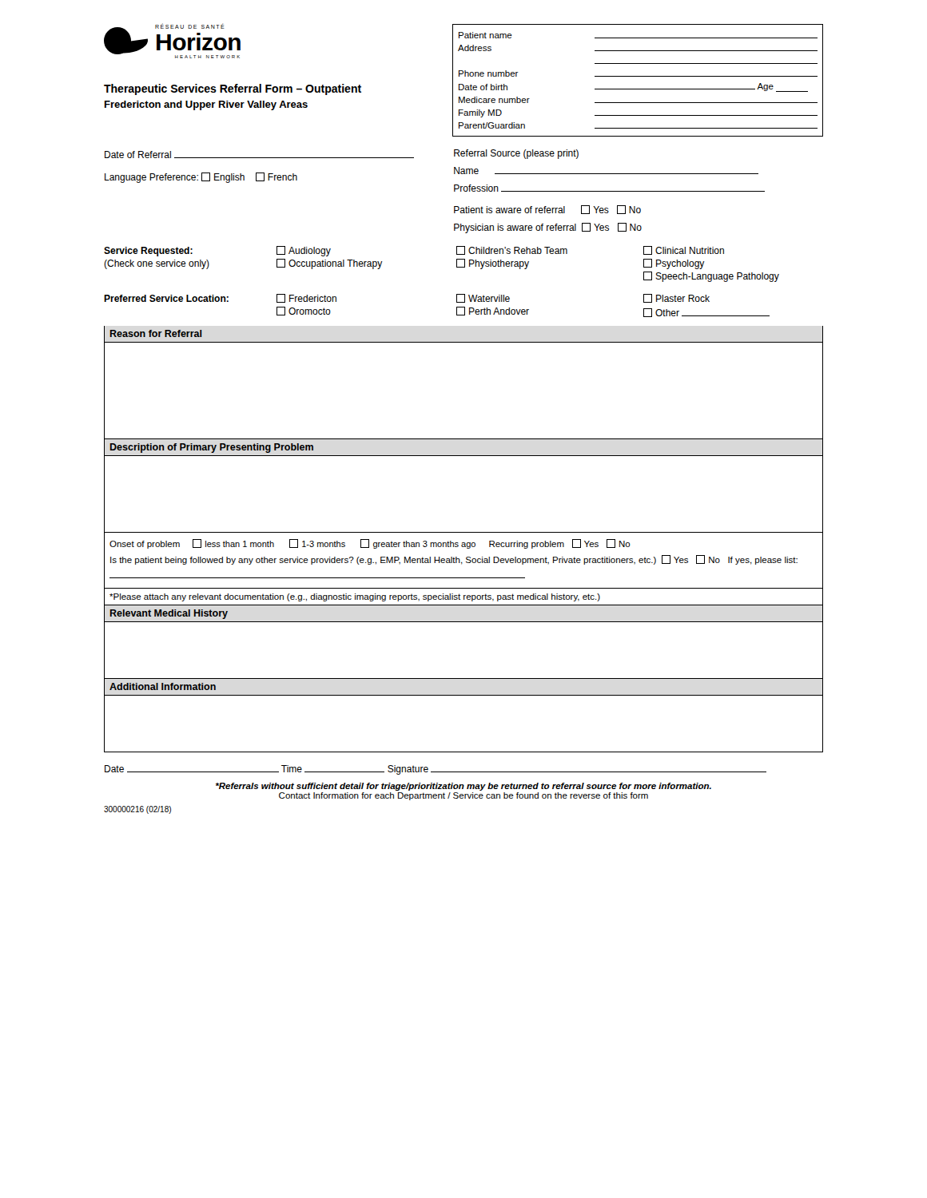RÉSEAU DE SANTÉ
Horizon
HEALTH NETWORK
Therapeutic Services Referral Form – Outpatient
Fredericton and Upper River Valley Areas
| Patient name | |
| Address | |
| Phone number | |
| Date of birth | Age |
| Medicare number | |
| Family MD | |
| Parent/Guardian | |
Date of Referral
Language Preference: English French
Referral Source (please print)
Name
Profession
Patient is aware of referral Yes No
Physician is aware of referral Yes No
| Service Requested: | Audiology | Children’s Rehab Team | Clinical Nutrition |
| (Check one service only) | Occupational Therapy | Physiotherapy | Psychology |
| | | | Speech-Language Pathology |
| Preferred Service Location: | Fredericton | Waterville | Plaster Rock |
| | Oromocto | Perth Andover | Other |
Reason for Referral
Description of Primary Presenting Problem
Onset of problem less than 1 month 1-3 months greater than 3 months ago Recurring problem Yes No
Is the patient being followed by any other service providers? (e.g., EMP, Mental Health, Social Development, Private practitioners, etc.) Yes No If yes, please list:
*Please attach any relevant documentation (e.g., diagnostic imaging reports, specialist reports, past medical history, etc.)
Relevant Medical History
Additional Information
Date Time Signature
*Referrals without sufficient detail for triage/prioritization may be returned to referral source for more information.
Contact Information for each Department / Service can be found on the reverse of this form
300000216 (02/18)